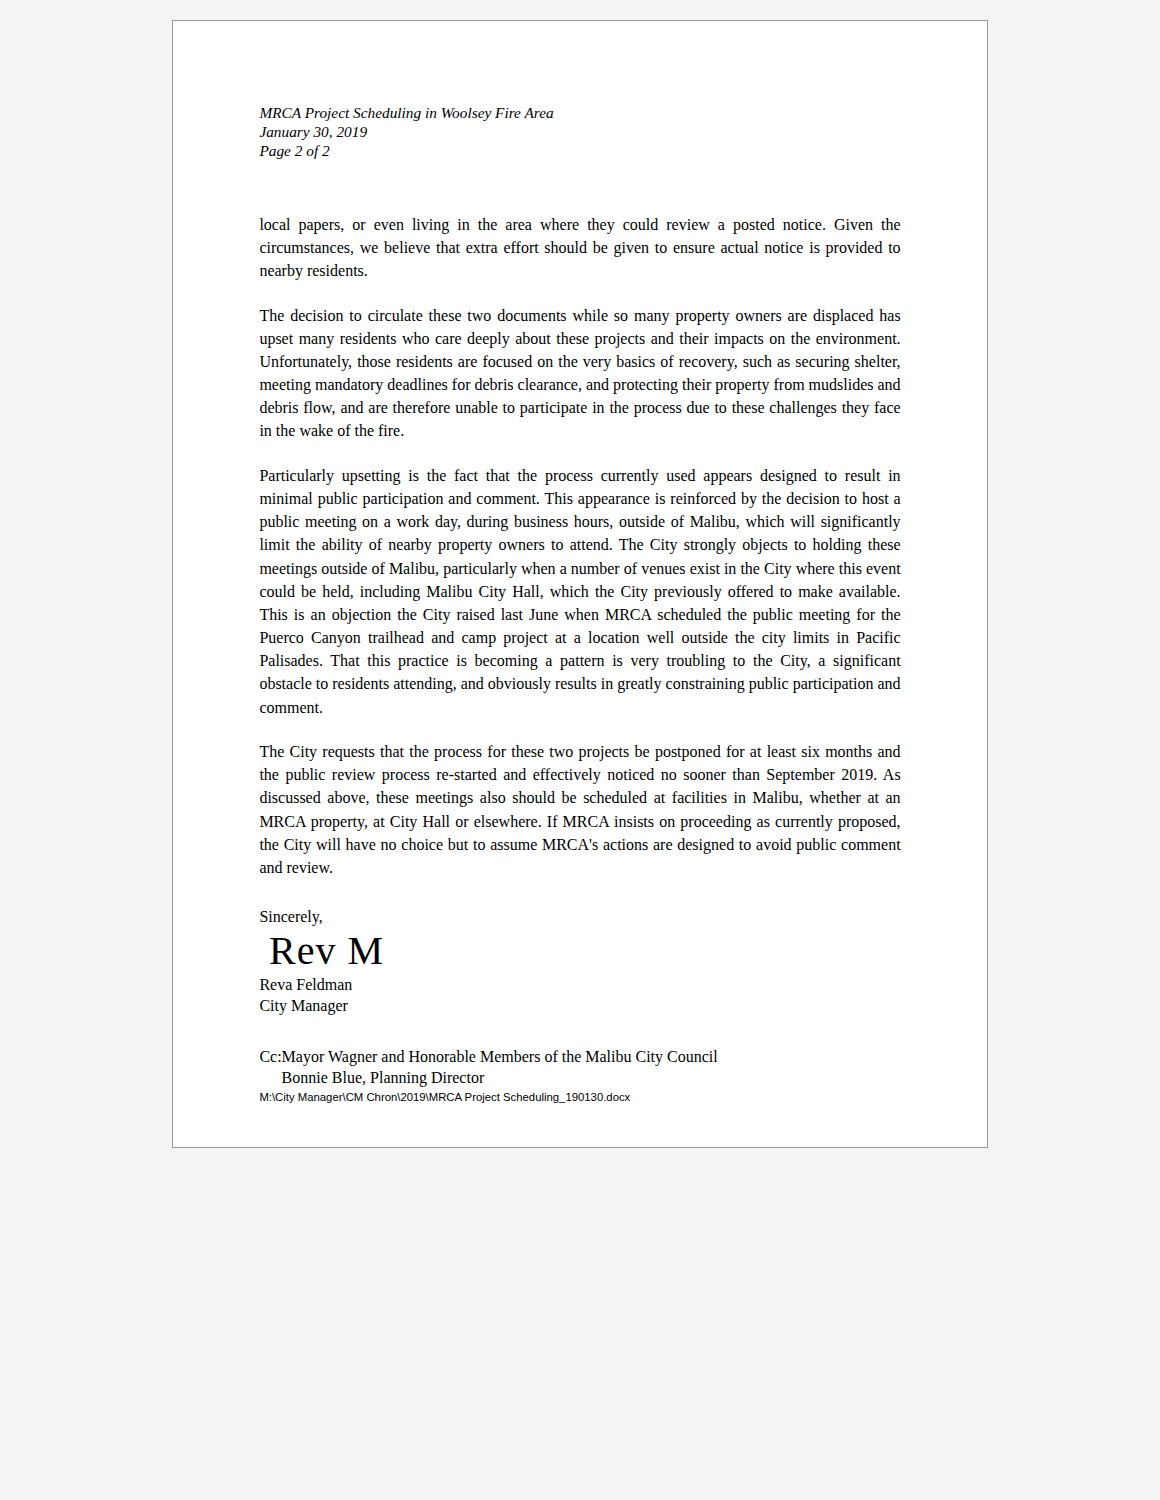MRCA Project Scheduling in Woolsey Fire Area
January 30, 2019
Page 2 of 2
local papers, or even living in the area where they could review a posted notice. Given the circumstances, we believe that extra effort should be given to ensure actual notice is provided to nearby residents.
The decision to circulate these two documents while so many property owners are displaced has upset many residents who care deeply about these projects and their impacts on the environment. Unfortunately, those residents are focused on the very basics of recovery, such as securing shelter, meeting mandatory deadlines for debris clearance, and protecting their property from mudslides and debris flow, and are therefore unable to participate in the process due to these challenges they face in the wake of the fire.
Particularly upsetting is the fact that the process currently used appears designed to result in minimal public participation and comment. This appearance is reinforced by the decision to host a public meeting on a work day, during business hours, outside of Malibu, which will significantly limit the ability of nearby property owners to attend. The City strongly objects to holding these meetings outside of Malibu, particularly when a number of venues exist in the City where this event could be held, including Malibu City Hall, which the City previously offered to make available. This is an objection the City raised last June when MRCA scheduled the public meeting for the Puerco Canyon trailhead and camp project at a location well outside the city limits in Pacific Palisades. That this practice is becoming a pattern is very troubling to the City, a significant obstacle to residents attending, and obviously results in greatly constraining public participation and comment.
The City requests that the process for these two projects be postponed for at least six months and the public review process re-started and effectively noticed no sooner than September 2019. As discussed above, these meetings also should be scheduled at facilities in Malibu, whether at an MRCA property, at City Hall or elsewhere. If MRCA insists on proceeding as currently proposed, the City will have no choice but to assume MRCA's actions are designed to avoid public comment and review.
Sincerely,
Rev M
Reva Feldman
City Manager
| Cc: | Mayor Wagner and Honorable Members of the Malibu City Council Bonnie Blue, Planning Director |
M:\City Manager\CM Chron\2019\MRCA Project Scheduling_190130.docx